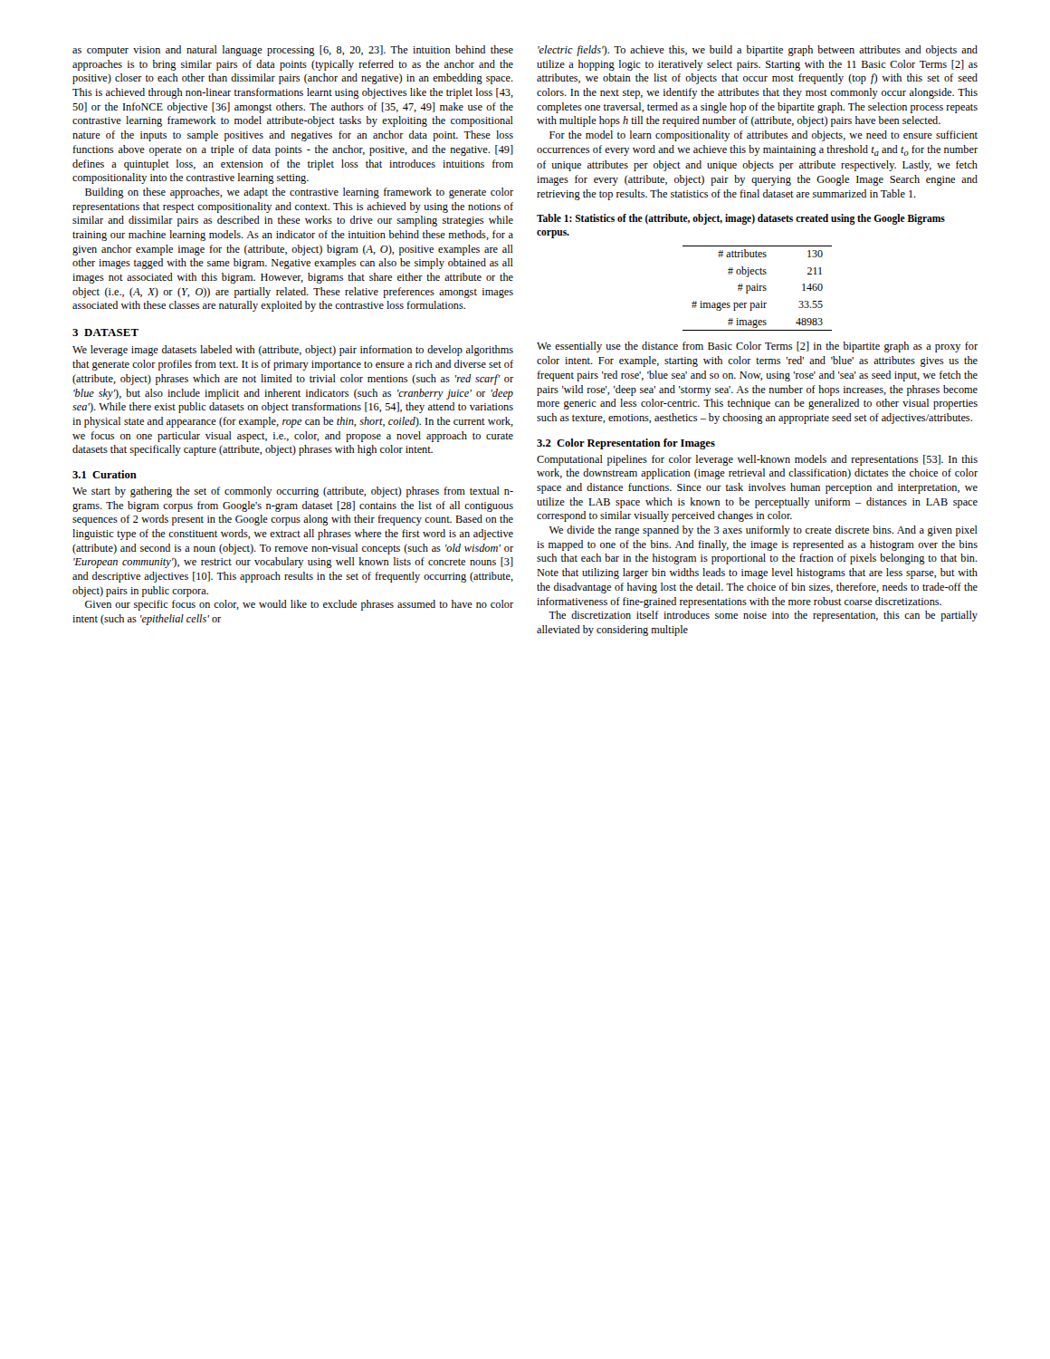as computer vision and natural language processing [6, 8, 20, 23]. The intuition behind these approaches is to bring similar pairs of data points (typically referred to as the anchor and the positive) closer to each other than dissimilar pairs (anchor and negative) in an embedding space. This is achieved through non-linear transformations learnt using objectives like the triplet loss [43, 50] or the InfoNCE objective [36] amongst others. The authors of [35, 47, 49] make use of the contrastive learning framework to model attribute-object tasks by exploiting the compositional nature of the inputs to sample positives and negatives for an anchor data point. These loss functions above operate on a triple of data points - the anchor, positive, and the negative. [49] defines a quintuplet loss, an extension of the triplet loss that introduces intuitions from compositionality into the contrastive learning setting.
Building on these approaches, we adapt the contrastive learning framework to generate color representations that respect compositionality and context. This is achieved by using the notions of similar and dissimilar pairs as described in these works to drive our sampling strategies while training our machine learning models. As an indicator of the intuition behind these methods, for a given anchor example image for the (attribute, object) bigram (A, O), positive examples are all other images tagged with the same bigram. Negative examples can also be simply obtained as all images not associated with this bigram. However, bigrams that share either the attribute or the object (i.e., (A, X) or (Y, O)) are partially related. These relative preferences amongst images associated with these classes are naturally exploited by the contrastive loss formulations.
3 DATASET
We leverage image datasets labeled with (attribute, object) pair information to develop algorithms that generate color profiles from text. It is of primary importance to ensure a rich and diverse set of (attribute, object) phrases which are not limited to trivial color mentions (such as 'red scarf' or 'blue sky'), but also include implicit and inherent indicators (such as 'cranberry juice' or 'deep sea'). While there exist public datasets on object transformations [16, 54], they attend to variations in physical state and appearance (for example, rope can be thin, short, coiled). In the current work, we focus on one particular visual aspect, i.e., color, and propose a novel approach to curate datasets that specifically capture (attribute, object) phrases with high color intent.
3.1 Curation
We start by gathering the set of commonly occurring (attribute, object) phrases from textual n-grams. The bigram corpus from Google's n-gram dataset [28] contains the list of all contiguous sequences of 2 words present in the Google corpus along with their frequency count. Based on the linguistic type of the constituent words, we extract all phrases where the first word is an adjective (attribute) and second is a noun (object). To remove non-visual concepts (such as 'old wisdom' or 'European community'), we restrict our vocabulary using well known lists of concrete nouns [3] and descriptive adjectives [10]. This approach results in the set of frequently occurring (attribute, object) pairs in public corpora.
Given our specific focus on color, we would like to exclude phrases assumed to have no color intent (such as 'epithelial cells' or
'electric fields'). To achieve this, we build a bipartite graph between attributes and objects and utilize a hopping logic to iteratively select pairs. Starting with the 11 Basic Color Terms [2] as attributes, we obtain the list of objects that occur most frequently (top f) with this set of seed colors. In the next step, we identify the attributes that they most commonly occur alongside. This completes one traversal, termed as a single hop of the bipartite graph. The selection process repeats with multiple hops h till the required number of (attribute, object) pairs have been selected.
For the model to learn compositionality of attributes and objects, we need to ensure sufficient occurrences of every word and we achieve this by maintaining a threshold ta and to for the number of unique attributes per object and unique objects per attribute respectively. Lastly, we fetch images for every (attribute, object) pair by querying the Google Image Search engine and retrieving the top results. The statistics of the final dataset are summarized in Table 1.
Table 1: Statistics of the (attribute, object, image) datasets created using the Google Bigrams corpus.
| # attributes | 130 |
| # objects | 211 |
| # pairs | 1460 |
| # images per pair | 33.55 |
| # images | 48983 |
We essentially use the distance from Basic Color Terms [2] in the bipartite graph as a proxy for color intent. For example, starting with color terms 'red' and 'blue' as attributes gives us the frequent pairs 'red rose', 'blue sea' and so on. Now, using 'rose' and 'sea' as seed input, we fetch the pairs 'wild rose', 'deep sea' and 'stormy sea'. As the number of hops increases, the phrases become more generic and less color-centric. This technique can be generalized to other visual properties such as texture, emotions, aesthetics – by choosing an appropriate seed set of adjectives/attributes.
3.2 Color Representation for Images
Computational pipelines for color leverage well-known models and representations [53]. In this work, the downstream application (image retrieval and classification) dictates the choice of color space and distance functions. Since our task involves human perception and interpretation, we utilize the LAB space which is known to be perceptually uniform – distances in LAB space correspond to similar visually perceived changes in color.
We divide the range spanned by the 3 axes uniformly to create discrete bins. And a given pixel is mapped to one of the bins. And finally, the image is represented as a histogram over the bins such that each bar in the histogram is proportional to the fraction of pixels belonging to that bin. Note that utilizing larger bin widths leads to image level histograms that are less sparse, but with the disadvantage of having lost the detail. The choice of bin sizes, therefore, needs to trade-off the informativeness of fine-grained representations with the more robust coarse discretizations.
The discretization itself introduces some noise into the representation, this can be partially alleviated by considering multiple